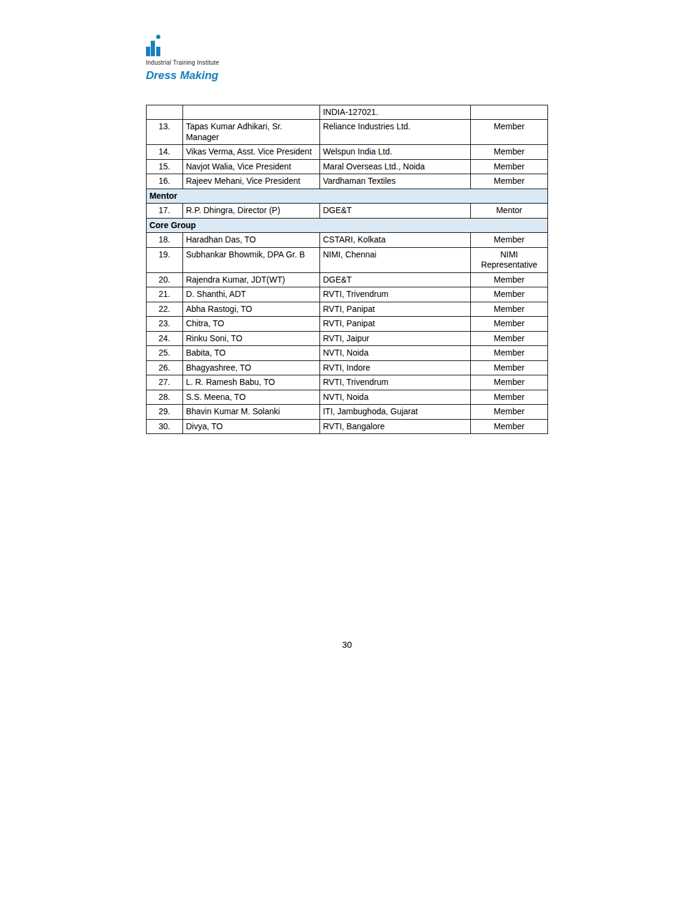Industrial Training Institute
Dress Making
| | | INDIA-127021. | |
| 13. | Tapas Kumar Adhikari, Sr. Manager | Reliance Industries Ltd. | Member |
| 14. | Vikas Verma, Asst. Vice President | Welspun India Ltd. | Member |
| 15. | Navjot Walia, Vice President | Maral Overseas Ltd., Noida | Member |
| 16. | Rajeev Mehani, Vice President | Vardhaman Textiles | Member |
| Mentor |
| 17. | R.P. Dhingra, Director (P) | DGE&T | Mentor |
| Core Group |
| 18. | Haradhan Das, TO | CSTARI, Kolkata | Member |
| 19. | Subhankar Bhowmik, DPA Gr. B | NIMI, Chennai | NIMI Representative |
| 20. | Rajendra Kumar, JDT(WT) | DGE&T | Member |
| 21. | D. Shanthi, ADT | RVTI, Trivendrum | Member |
| 22. | Abha Rastogi, TO | RVTI, Panipat | Member |
| 23. | Chitra, TO | RVTI, Panipat | Member |
| 24. | Rinku Soni, TO | RVTI, Jaipur | Member |
| 25. | Babita, TO | NVTI, Noida | Member |
| 26. | Bhagyashree, TO | RVTI, Indore | Member |
| 27. | L. R. Ramesh Babu, TO | RVTI, Trivendrum | Member |
| 28. | S.S. Meena, TO | NVTI, Noida | Member |
| 29. | Bhavin Kumar M. Solanki | ITI, Jambughoda, Gujarat | Member |
| 30. | Divya, TO | RVTI, Bangalore | Member |
30